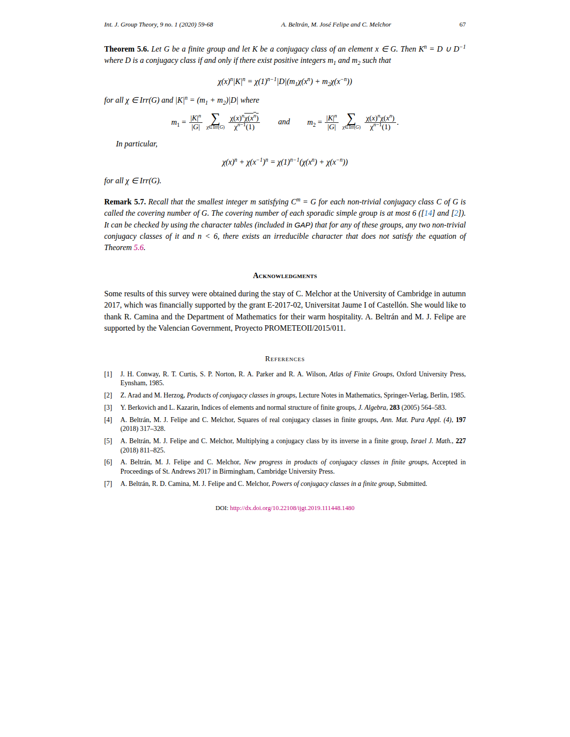Int. J. Group Theory, 9 no. 1 (2020) 59-68 A. Beltrán, M. José Felipe and C. Melchor 67
Theorem 5.6. Let G be a finite group and let K be a conjugacy class of an element x ∈ G. Then Kn = D ∪ D−1 where D is a conjugacy class if and only if there exist positive integers m1 and m2 such that
χ(x)n|K|n = χ(1)n−1|D|(m1χ(xn) + m2χ(x−n))
for all χ ∈ Irr(G) and |K|n = (m1 + m2)|D| where
m1 = |K|n|G| ∑χ∈Irr(G) χ(x)nχ(xn) χn−1(1) and m2 = |K|n|G| ∑χ∈Irr(G) χ(x)nχ(xn) χn−1(1).
In particular,
χ(x)n + χ(x−1)n = χ(1)n−1(χ(xn) + χ(x−n))
for all χ ∈ Irr(G).
Remark 5.7. Recall that the smallest integer m satisfying Cm = G for each non-trivial conjugacy class C of G is called the covering number of G. The covering number of each sporadic simple group is at most 6 ([14] and [2]). It can be checked by using the character tables (included in GAP) that for any of these groups, any two non-trivial conjugacy classes of it and n < 6, there exists an irreducible character that does not satisfy the equation of Theorem 5.6.
Acknowledgments
Some results of this survey were obtained during the stay of C. Melchor at the University of Cambridge in autumn 2017, which was financially supported by the grant E-2017-02, Universitat Jaume I of Castellón. She would like to thank R. Camina and the Department of Mathematics for their warm hospitality. A. Beltrán and M. J. Felipe are supported by the Valencian Government, Proyecto PROMETEOII/2015/011.
References
[1] J. H. Conway, R. T. Curtis, S. P. Norton, R. A. Parker and R. A. Wilson, Atlas of Finite Groups, Oxford University Press, Eynsham, 1985.
[2] Z. Arad and M. Herzog, Products of conjugacy classes in groups, Lecture Notes in Mathematics, Springer-Verlag, Berlin, 1985.
[3] Y. Berkovich and L. Kazarin, Indices of elements and normal structure of finite groups, J. Algebra, 283 (2005) 564–583.
[4] A. Beltrán, M. J. Felipe and C. Melchor, Squares of real conjugacy classes in finite groups, Ann. Mat. Pura Appl. (4), 197 (2018) 317–328.
[5] A. Beltrán, M. J. Felipe and C. Melchor, Multiplying a conjugacy class by its inverse in a finite group, Israel J. Math., 227 (2018) 811–825.
[6] A. Beltrán, M. J. Felipe and C. Melchor, New progress in products of conjugacy classes in finite groups, Accepted in Proceedings of St. Andrews 2017 in Birmingham, Cambridge University Press.
[7] A. Beltrán, R. D. Camina, M. J. Felipe and C. Melchor, Powers of conjugacy classes in a finite group, Submitted.
DOI: http://dx.doi.org/10.22108/ijgt.2019.111448.1480